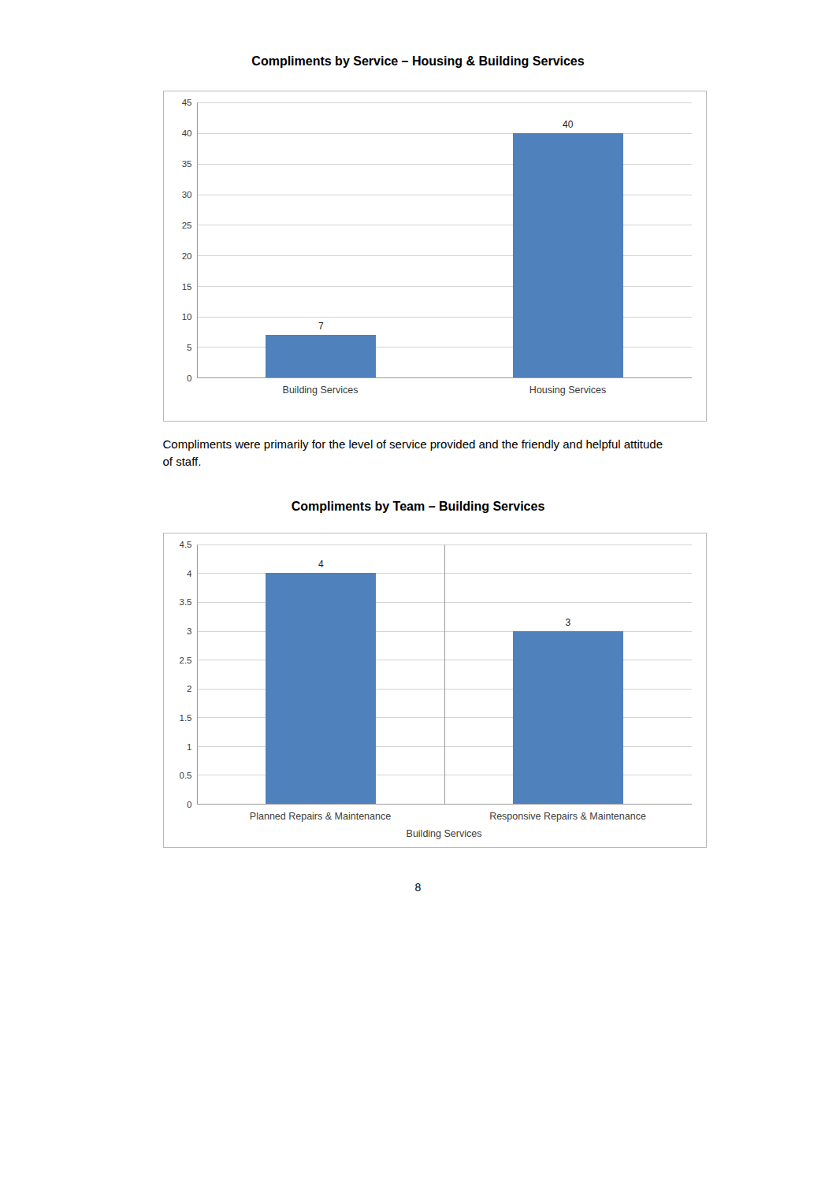Compliments by Service – Housing & Building Services
45 40 35 30 25 20 15 10 5 0
7
40
Building Services
Housing Services
Compliments were primarily for the level of service provided and the friendly and helpful attitude of staff.
Compliments by Team – Building Services
4.5 4 3.5 3 2.5 2 1.5 1 0.5 0
4
3
Planned Repairs & Maintenance
Responsive Repairs & Maintenance
Building Services
8